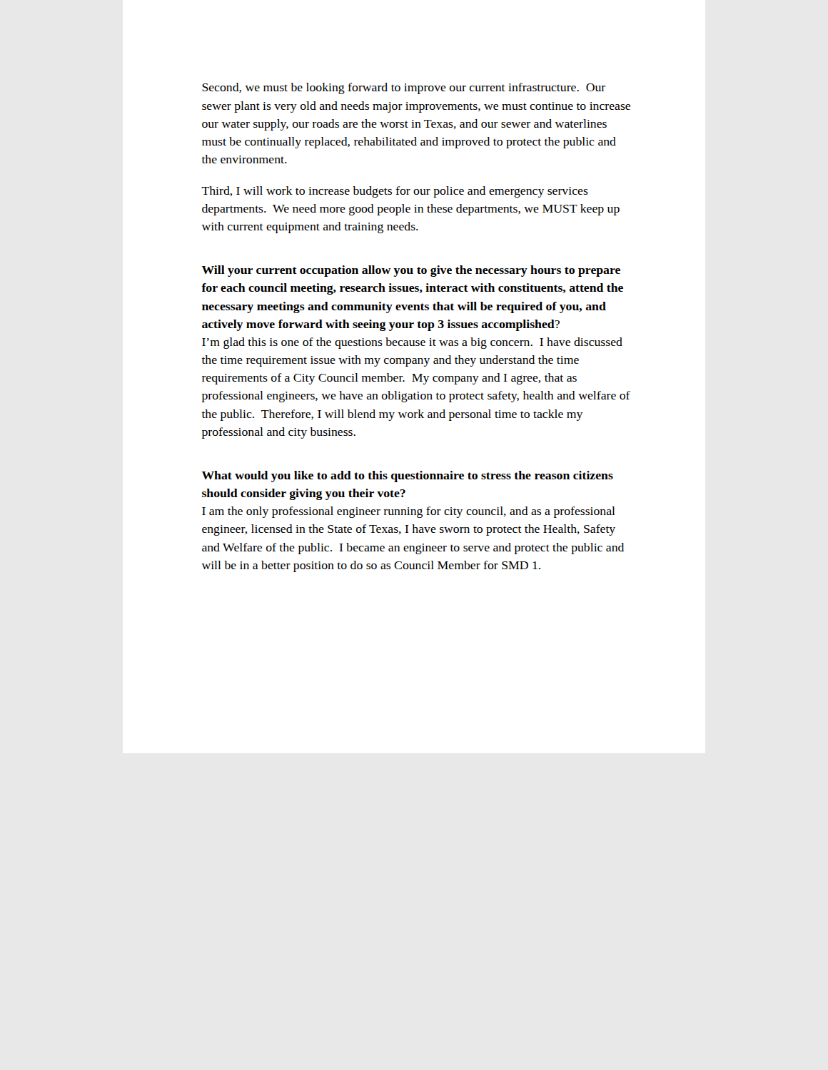Second, we must be looking forward to improve our current infrastructure. Our sewer plant is very old and needs major improvements, we must continue to increase our water supply, our roads are the worst in Texas, and our sewer and waterlines must be continually replaced, rehabilitated and improved to protect the public and the environment.
Third, I will work to increase budgets for our police and emergency services departments. We need more good people in these departments, we MUST keep up with current equipment and training needs.
Will your current occupation allow you to give the necessary hours to prepare for each council meeting, research issues, interact with constituents, attend the necessary meetings and community events that will be required of you, and actively move forward with seeing your top 3 issues accomplished?
I’m glad this is one of the questions because it was a big concern. I have discussed the time requirement issue with my company and they understand the time requirements of a City Council member. My company and I agree, that as professional engineers, we have an obligation to protect safety, health and welfare of the public. Therefore, I will blend my work and personal time to tackle my professional and city business.
What would you like to add to this questionnaire to stress the reason citizens should consider giving you their vote?
I am the only professional engineer running for city council, and as a professional engineer, licensed in the State of Texas, I have sworn to protect the Health, Safety and Welfare of the public. I became an engineer to serve and protect the public and will be in a better position to do so as Council Member for SMD 1.